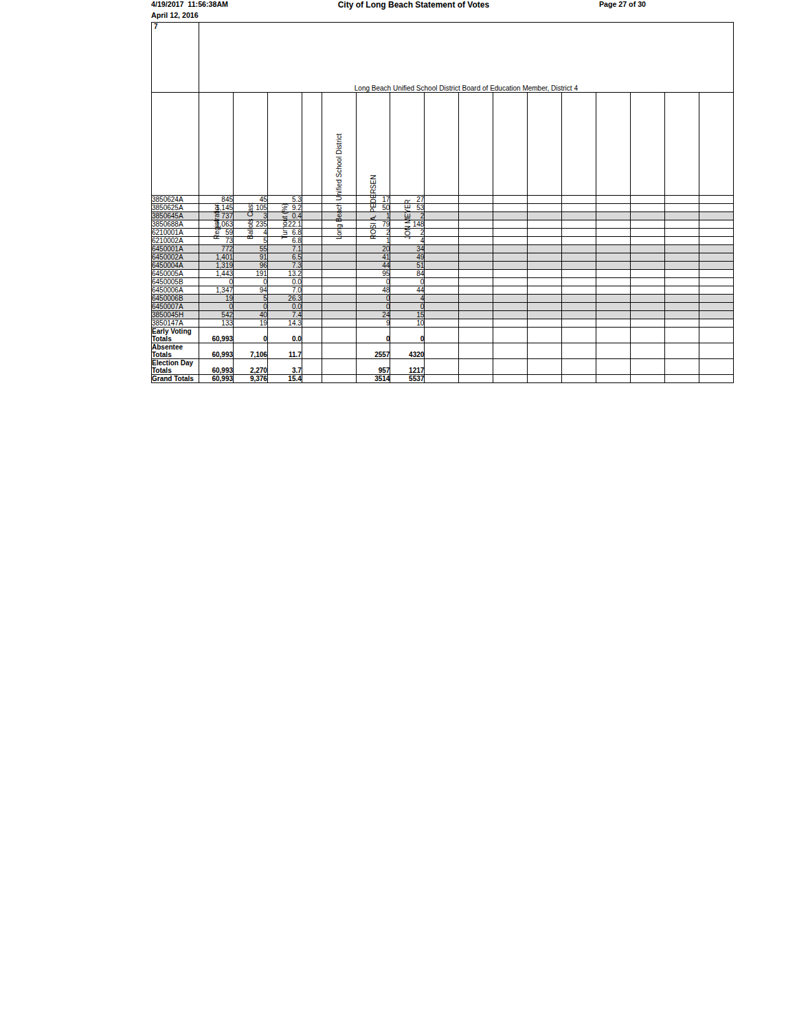4/19/2017 11:56:38AM
City of Long Beach Statement of Votes
Page 27 of 30
April 12, 2016
| 7 | Long Beach Unified School District Board of Education Member, District 4 |
| | Registration | Ballots Cast | Turnout (%) | | Long Beach Unified School District | ROSI A. PEDERSEN | JON MEYER | | | | | | | | | |
| 3850624A | 845 | 45 | 5.3 | | | 17 | 27 | | | | | | | | | |
| 3850625A | 1,145 | 105 | 9.2 | | | 50 | 53 | | | | | | | | | |
| 3850645A | 737 | 3 | 0.4 | | | 1 | 2 | | | | | | | | | |
| 3850688A | 1,063 | 235 | 22.1 | | | 79 | 148 | | | | | | | | | |
| 6210001A | 59 | 4 | 6.8 | | | 2 | 2 | | | | | | | | | |
| 6210002A | 73 | 5 | 6.8 | | | 1 | 4 | | | | | | | | | |
| 6450001A | 772 | 55 | 7.1 | | | 20 | 34 | | | | | | | | | |
| 6450002A | 1,401 | 91 | 6.5 | | | 41 | 49 | | | | | | | | | |
| 6450004A | 1,319 | 96 | 7.3 | | | 44 | 51 | | | | | | | | | |
| 6450005A | 1,443 | 191 | 13.2 | | | 95 | 84 | | | | | | | | | |
| 6450005B | 0 | 0 | 0.0 | | | 0 | 0 | | | | | | | | | |
| 6450006A | 1,347 | 94 | 7.0 | | | 48 | 44 | | | | | | | | | |
| 6450006B | 19 | 5 | 26.3 | | | 0 | 4 | | | | | | | | | |
| 6450007A | 0 | 0 | 0.0 | | | 0 | 0 | | | | | | | | | |
| 3850045H | 542 | 40 | 7.4 | | | 24 | 15 | | | | | | | | | |
| 3850147A | 133 | 19 | 14.3 | | | 9 | 10 | | | | | | | | | |
| Early Voting Totals | 60,993 | 0 | 0.0 | | | 0 | 0 | | | | | | | | | |
| Absentee Totals | 60,993 | 7,106 | 11.7 | | | 2557 | 4320 | | | | | | | | | |
| Election Day Totals | 60,993 | 2,270 | 3.7 | | | 957 | 1217 | | | | | | | | | |
| Grand Totals | 60,993 | 9,376 | 15.4 | | | 3514 | 5537 | | | | | | | | | |